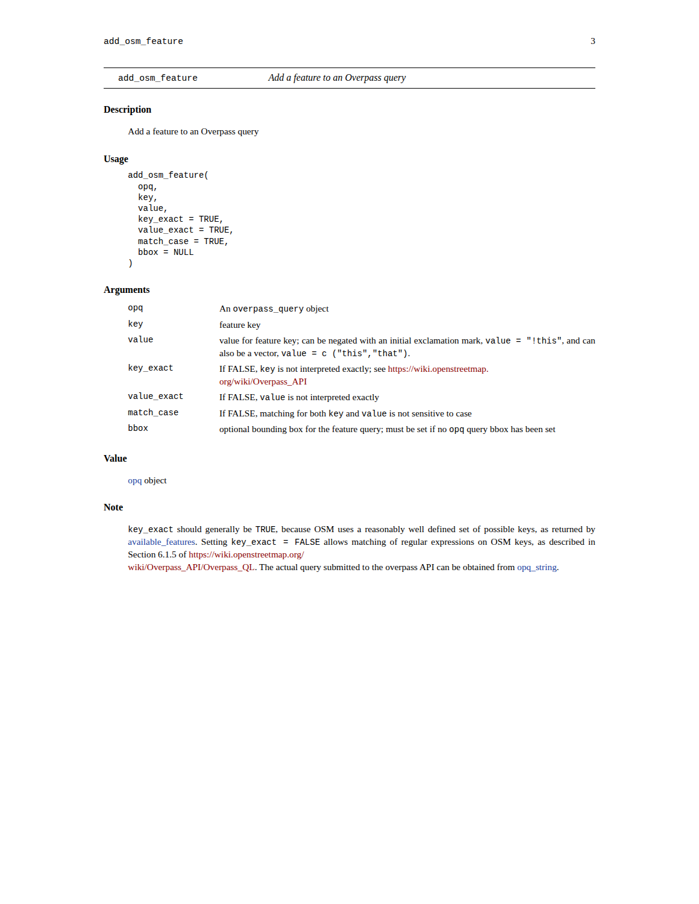add_osm_feature 3
add_osm_feature Add a feature to an Overpass query
Description
Add a feature to an Overpass query
Usage
add_osm_feature(
  opq,
  key,
  value,
  key_exact = TRUE,
  value_exact = TRUE,
  match_case = TRUE,
  bbox = NULL
)
Arguments
| opq | An overpass_query object |
| key | feature key |
| value | value for feature key; can be negated with an initial exclamation mark, value = "!this" , and can also be a vector, value = c ("this","that") . |
| key_exact | If FALSE, key is not interpreted exactly; see https://wiki.openstreetmap. org/wiki/Overpass_API |
| value_exact | If FALSE, value is not interpreted exactly |
| match_case | If FALSE, matching for both key and value is not sensitive to case |
| bbox | optional bounding box for the feature query; must be set if no opq query bbox has been set |
Value
opq object
Note
key_exact should generally be TRUE, because OSM uses a reasonably well defined set of possible keys, as returned by available_features. Setting key_exact = FALSE allows matching of regular expressions on OSM keys, as described in Section 6.1.5 of https://wiki.openstreetmap.org/
wiki/Overpass_API/Overpass_QL. The actual query submitted to the overpass API can be obtained from opq_string.